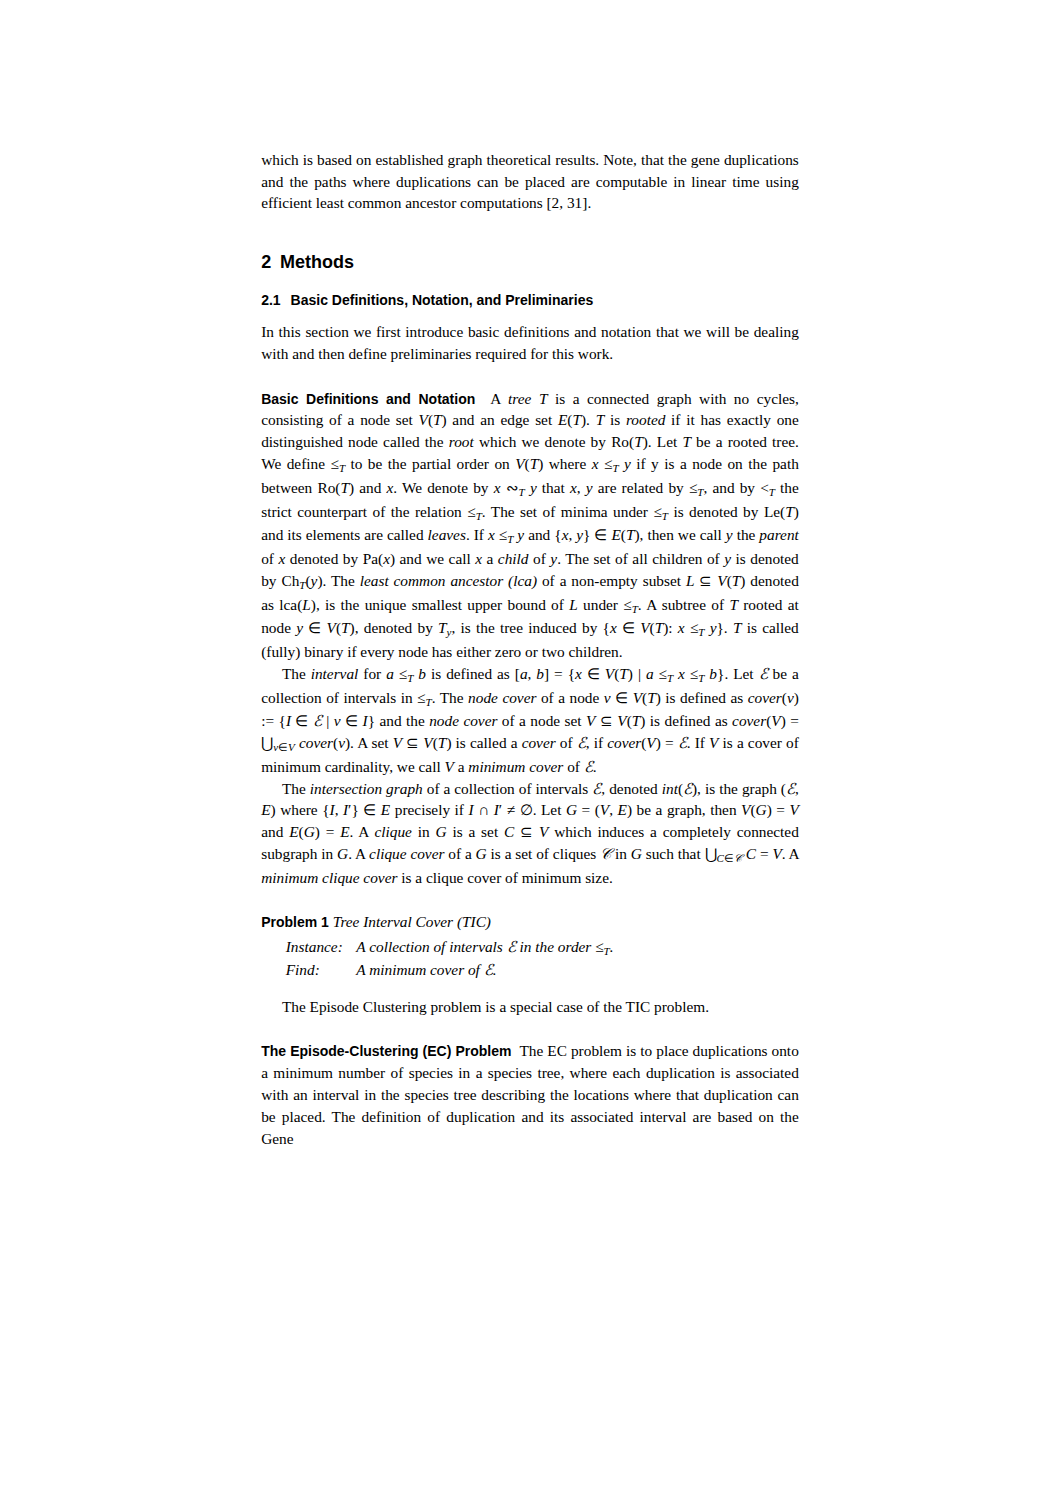which is based on established graph theoretical results. Note, that the gene duplications and the paths where duplications can be placed are computable in linear time using efficient least common ancestor computations [2, 31].
2 Methods
2.1 Basic Definitions, Notation, and Preliminaries
In this section we first introduce basic definitions and notation that we will be dealing with and then define preliminaries required for this work.
Basic Definitions and Notation A tree T is a connected graph with no cycles, consisting of a node set V(T) and an edge set E(T). T is rooted if it has exactly one distinguished node called the root which we denote by Ro(T). Let T be a rooted tree. We define ≤T to be the partial order on V(T) where x ≤T y if y is a node on the path between Ro(T) and x. We denote by x ∾T y that x, y are related by ≤T, and by <T the strict counterpart of the relation ≤T. The set of minima under ≤T is denoted by Le(T) and its elements are called leaves. If x ≤T y and {x, y} ∈ E(T), then we call y the parent of x denoted by Pa(x) and we call x a child of y. The set of all children of y is denoted by ChT(y). The least common ancestor (lca) of a non-empty subset L ⊆ V(T) denoted as lca(L), is the unique smallest upper bound of L under ≤T. A subtree of T rooted at node y ∈ V(T), denoted by Ty, is the tree induced by {x ∈ V(T): x ≤T y}. T is called (fully) binary if every node has either zero or two children.
The interval for a ≤T b is defined as [a, b] = {x ∈ V(T) | a ≤T x ≤T b}. Let ℰ be a collection of intervals in ≤T. The node cover of a node v ∈ V(T) is defined as cover(v) := {I ∈ ℰ | v ∈ I} and the node cover of a node set V ⊆ V(T) is defined as cover(V) = ⋃v∈V cover(v). A set V ⊆ V(T) is called a cover of ℰ, if cover(V) = ℰ. If V is a cover of minimum cardinality, we call V a minimum cover of ℰ.
The intersection graph of a collection of intervals ℰ, denoted int(ℰ), is the graph (ℰ, E) where {I, I′} ∈ E precisely if I ∩ I′ ≠ ∅. Let G = (V, E) be a graph, then V(G) = V and E(G) = E. A clique in G is a set C ⊆ V which induces a completely connected subgraph in G. A clique cover of a G is a set of cliques 𝒞 in G such that ⋃C∈𝒞 C = V. A minimum clique cover is a clique cover of minimum size.
Problem 1 Tree Interval Cover (TIC)
Instance: A collection of intervals ℰ in the order ≤T. Find: A minimum cover of ℰ.
The Episode Clustering problem is a special case of the TIC problem.
The Episode-Clustering (EC) Problem The EC problem is to place duplications onto a minimum number of species in a species tree, where each duplication is associated with an interval in the species tree describing the locations where that duplication can be placed. The definition of duplication and its associated interval are based on the Gene